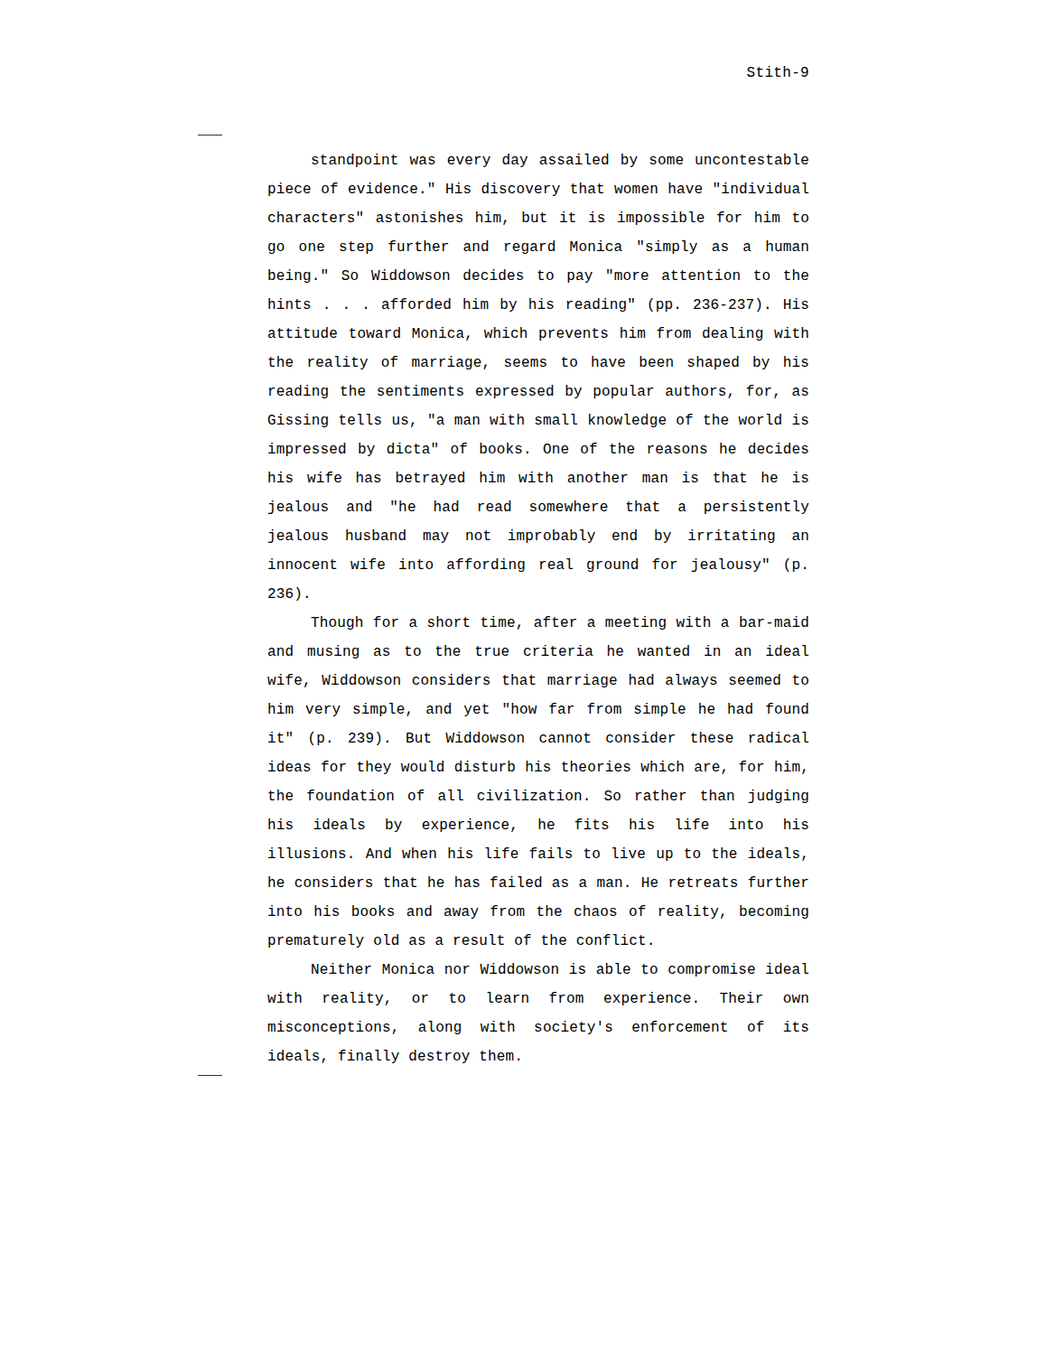Stith-9
standpoint was every day assailed by some uncontestable piece of evidence." His discovery that women have "individual characters" astonishes him, but it is impossible for him to go one step further and regard Monica "simply as a human being." So Widdowson decides to pay "more attention to the hints . . . afforded him by his reading" (pp. 236-237). His attitude toward Monica, which prevents him from dealing with the reality of marriage, seems to have been shaped by his reading the sentiments expressed by popular authors, for, as Gissing tells us, "a man with small knowledge of the world is impressed by dicta" of books. One of the reasons he decides his wife has betrayed him with another man is that he is jealous and "he had read somewhere that a persistently jealous husband may not improbably end by irritating an innocent wife into affording real ground for jealousy" (p. 236).
Though for a short time, after a meeting with a bar-maid and musing as to the true criteria he wanted in an ideal wife, Widdowson considers that marriage had always seemed to him very simple, and yet "how far from simple he had found it" (p. 239). But Widdowson cannot consider these radical ideas for they would disturb his theories which are, for him, the foundation of all civilization. So rather than judging his ideals by experience, he fits his life into his illusions. And when his life fails to live up to the ideals, he considers that he has failed as a man. He retreats further into his books and away from the chaos of reality, becoming prematurely old as a result of the conflict.
Neither Monica nor Widdowson is able to compromise ideal with reality, or to learn from experience. Their own misconceptions, along with society's enforcement of its ideals, finally destroy them.